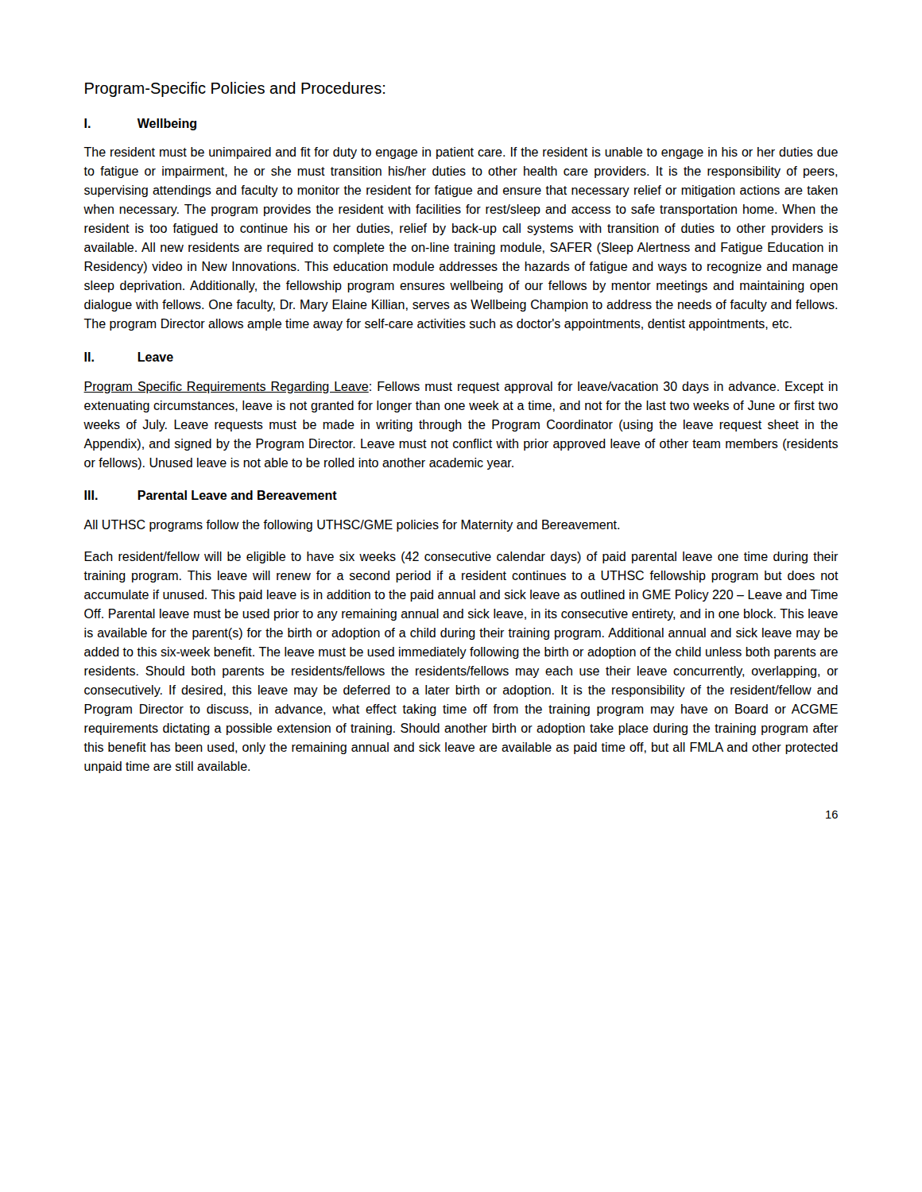Program-Specific Policies and Procedures:
I. Wellbeing
The resident must be unimpaired and fit for duty to engage in patient care. If the resident is unable to engage in his or her duties due to fatigue or impairment, he or she must transition his/her duties to other health care providers. It is the responsibility of peers, supervising attendings and faculty to monitor the resident for fatigue and ensure that necessary relief or mitigation actions are taken when necessary. The program provides the resident with facilities for rest/sleep and access to safe transportation home. When the resident is too fatigued to continue his or her duties, relief by back-up call systems with transition of duties to other providers is available. All new residents are required to complete the on-line training module, SAFER (Sleep Alertness and Fatigue Education in Residency) video in New Innovations. This education module addresses the hazards of fatigue and ways to recognize and manage sleep deprivation. Additionally, the fellowship program ensures wellbeing of our fellows by mentor meetings and maintaining open dialogue with fellows. One faculty, Dr. Mary Elaine Killian, serves as Wellbeing Champion to address the needs of faculty and fellows. The program Director allows ample time away for self-care activities such as doctor's appointments, dentist appointments, etc.
II. Leave
Program Specific Requirements Regarding Leave: Fellows must request approval for leave/vacation 30 days in advance. Except in extenuating circumstances, leave is not granted for longer than one week at a time, and not for the last two weeks of June or first two weeks of July. Leave requests must be made in writing through the Program Coordinator (using the leave request sheet in the Appendix), and signed by the Program Director. Leave must not conflict with prior approved leave of other team members (residents or fellows). Unused leave is not able to be rolled into another academic year.
III. Parental Leave and Bereavement
All UTHSC programs follow the following UTHSC/GME policies for Maternity and Bereavement.
Each resident/fellow will be eligible to have six weeks (42 consecutive calendar days) of paid parental leave one time during their training program. This leave will renew for a second period if a resident continues to a UTHSC fellowship program but does not accumulate if unused. This paid leave is in addition to the paid annual and sick leave as outlined in GME Policy 220 – Leave and Time Off. Parental leave must be used prior to any remaining annual and sick leave, in its consecutive entirety, and in one block. This leave is available for the parent(s) for the birth or adoption of a child during their training program. Additional annual and sick leave may be added to this six-week benefit. The leave must be used immediately following the birth or adoption of the child unless both parents are residents. Should both parents be residents/fellows the residents/fellows may each use their leave concurrently, overlapping, or consecutively. If desired, this leave may be deferred to a later birth or adoption. It is the responsibility of the resident/fellow and Program Director to discuss, in advance, what effect taking time off from the training program may have on Board or ACGME requirements dictating a possible extension of training. Should another birth or adoption take place during the training program after this benefit has been used, only the remaining annual and sick leave are available as paid time off, but all FMLA and other protected unpaid time are still available.
16